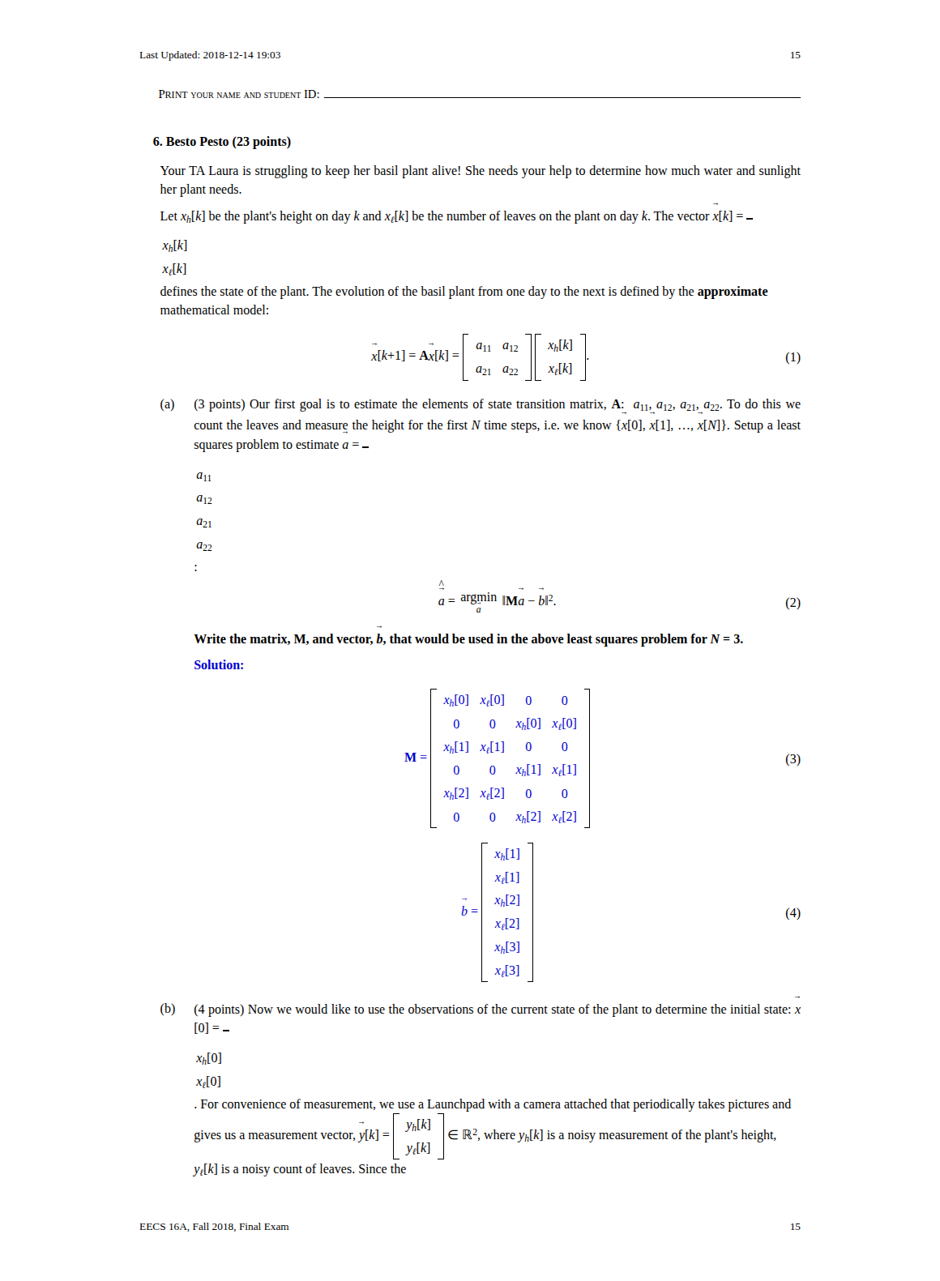Last Updated: 2018-12-14 19:03 15
PRINT your name and student ID:
6. Besto Pesto (23 points)
Your TA Laura is struggling to keep her basil plant alive! She needs your help to determine how much water and sunlight her plant needs.
Let xh[k] be the plant's height on day k and xℓ[k] be the number of leaves on the plant on day k. The vector x[k] =
| x h [ k ] |
| x ℓ [ k ] |
defines the state of the plant. The evolution of the basil plant from one day to the next is defined by the approximate mathematical model:
x[k+1] = Ax[k] =
| a 11 | a 12 |
| a 21 | a 22 |
| x h [ k ] |
| x ℓ [ k ] |
. (1)
(a)
(3 points) Our first goal is to estimate the elements of state transition matrix, A: a11, a12, a21, a22. To do this we count the leaves and measure the height for the first N time steps, i.e. we know {x[0], x[1], …, x[N]}. Setup a least squares problem to estimate a =
| a 11 |
| a 12 |
| a 21 |
| a 22 |
:
a = argmin a ‖Ma − b‖2. (2)
Write the matrix, M, and vector, b, that would be used in the above least squares problem for N = 3.
Solution:
M =
| x h [0] | x ℓ [0] | 0 | 0 |
| 0 | 0 | x h [0] | x ℓ [0] |
| x h [1] | x ℓ [1] | 0 | 0 |
| 0 | 0 | x h [1] | x ℓ [1] |
| x h [2] | x ℓ [2] | 0 | 0 |
| 0 | 0 | x h [2] | x ℓ [2] |
(3)
b =
| x h [1] |
| x ℓ [1] |
| x h [2] |
| x ℓ [2] |
| x h [3] |
| x ℓ [3] |
(4)
(b)
(4 points) Now we would like to use the observations of the current state of the plant to determine the initial state: x[0] =
| x h [0] |
| x ℓ [0] |
. For convenience of measurement, we use a Launchpad with a camera attached that periodically takes pictures and gives us a measurement vector, y[k] =
| y h [ k ] |
| y ℓ [ k ] |
∈ ℝ2, where yh[k] is a noisy measurement of the plant's height, yℓ[k] is a noisy count of leaves. Since the
EECS 16A, Fall 2018, Final Exam 15